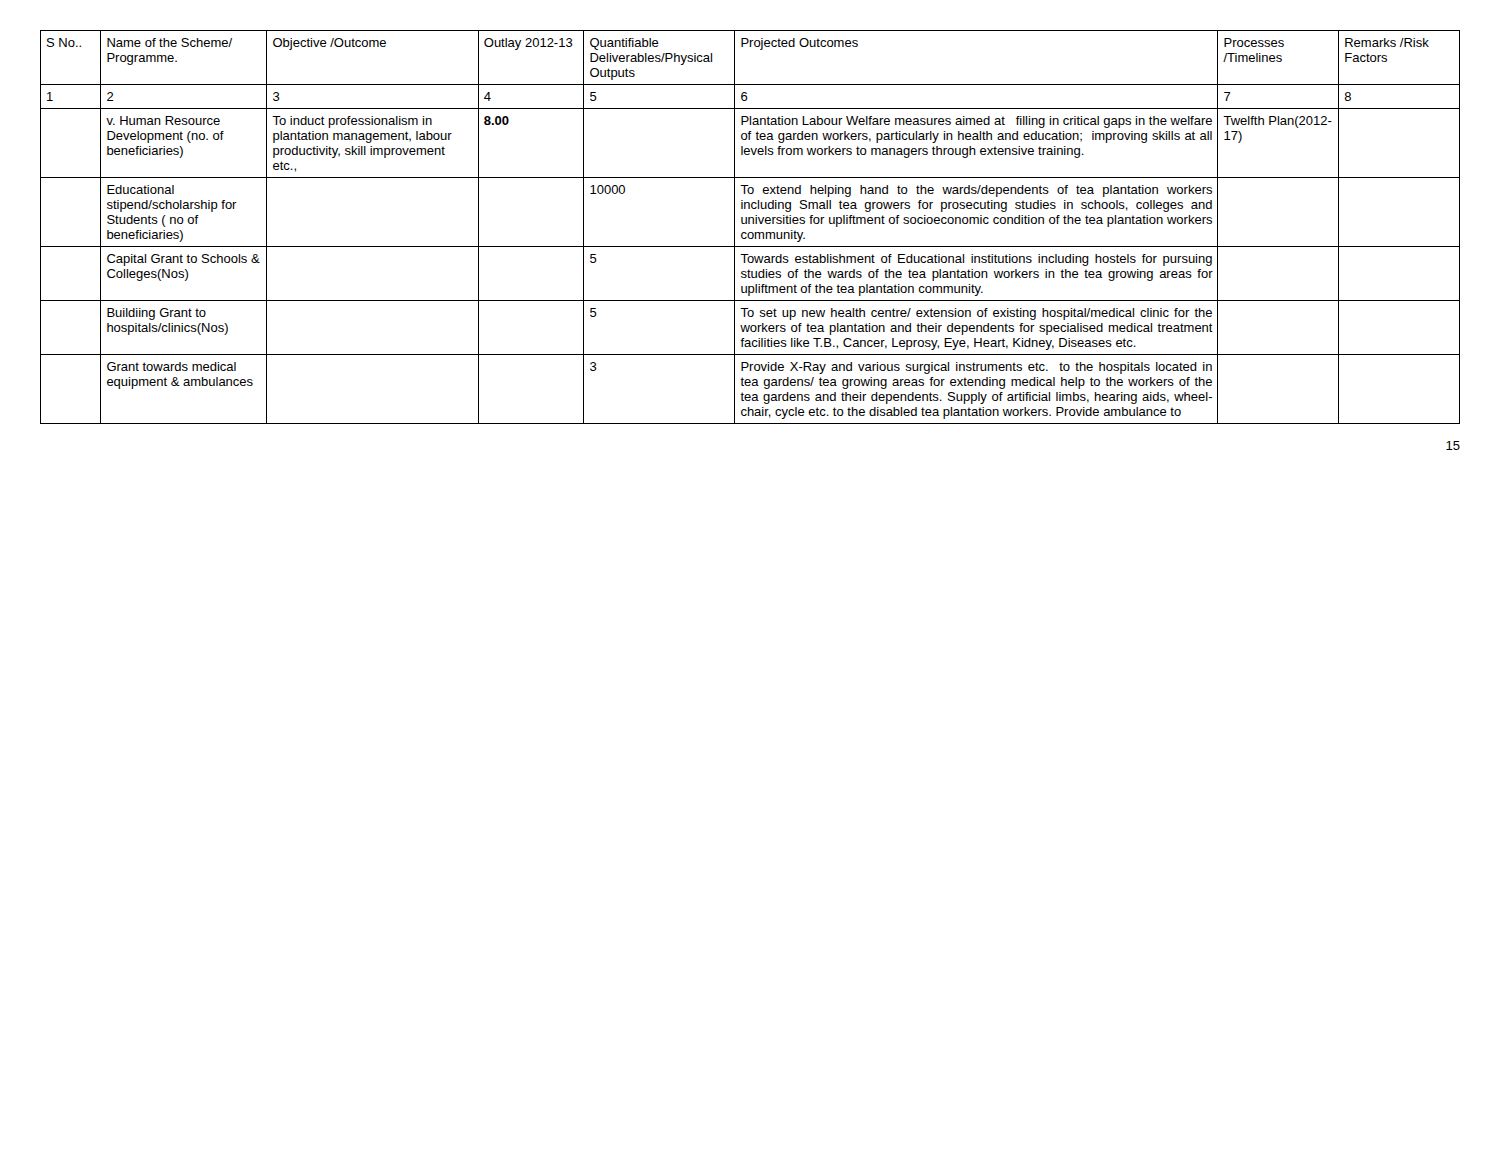| S No.. | Name of the Scheme/ Programme. | Objective /Outcome | Outlay 2012-13 | Quantifiable Deliverables/Physical Outputs | Projected Outcomes | Processes /Timelines | Remarks /Risk Factors |
| --- | --- | --- | --- | --- | --- | --- | --- |
| 1 | 2 | 3 | 4 | 5 | 6 | 7 | 8 |
| | v. Human Resource Development (no. of beneficiaries) | To induct professionalism in plantation management, labour productivity, skill improvement etc., | 8.00 | | Plantation Labour Welfare measures aimed at filling in critical gaps in the welfare of tea garden workers, particularly in health and education; improving skills at all levels from workers to managers through extensive training. | Twelfth Plan(2012-17) | |
| | Educational stipend/scholarship for Students ( no of beneficiaries) | | | 10000 | To extend helping hand to the wards/dependents of tea plantation workers including Small tea growers for prosecuting studies in schools, colleges and universities for upliftment of socioeconomic condition of the tea plantation workers community. | | |
| | Capital Grant to Schools & Colleges(Nos) | | | 5 | Towards establishment of Educational institutions including hostels for pursuing studies of the wards of the tea plantation workers in the tea growing areas for upliftment of the tea plantation community. | | |
| | Buildiing Grant to hospitals/clinics(Nos) | | | 5 | To set up new health centre/ extension of existing hospital/medical clinic for the workers of tea plantation and their dependents for specialised medical treatment facilities like T.B., Cancer, Leprosy, Eye, Heart, Kidney, Diseases etc. | | |
| | Grant towards medical equipment & ambulances | | | 3 | Provide X-Ray and various surgical instruments etc. to the hospitals located in tea gardens/ tea growing areas for extending medical help to the workers of the tea gardens and their dependents. Supply of artificial limbs, hearing aids, wheel-chair, cycle etc. to the disabled tea plantation workers. Provide ambulance to | | |
15